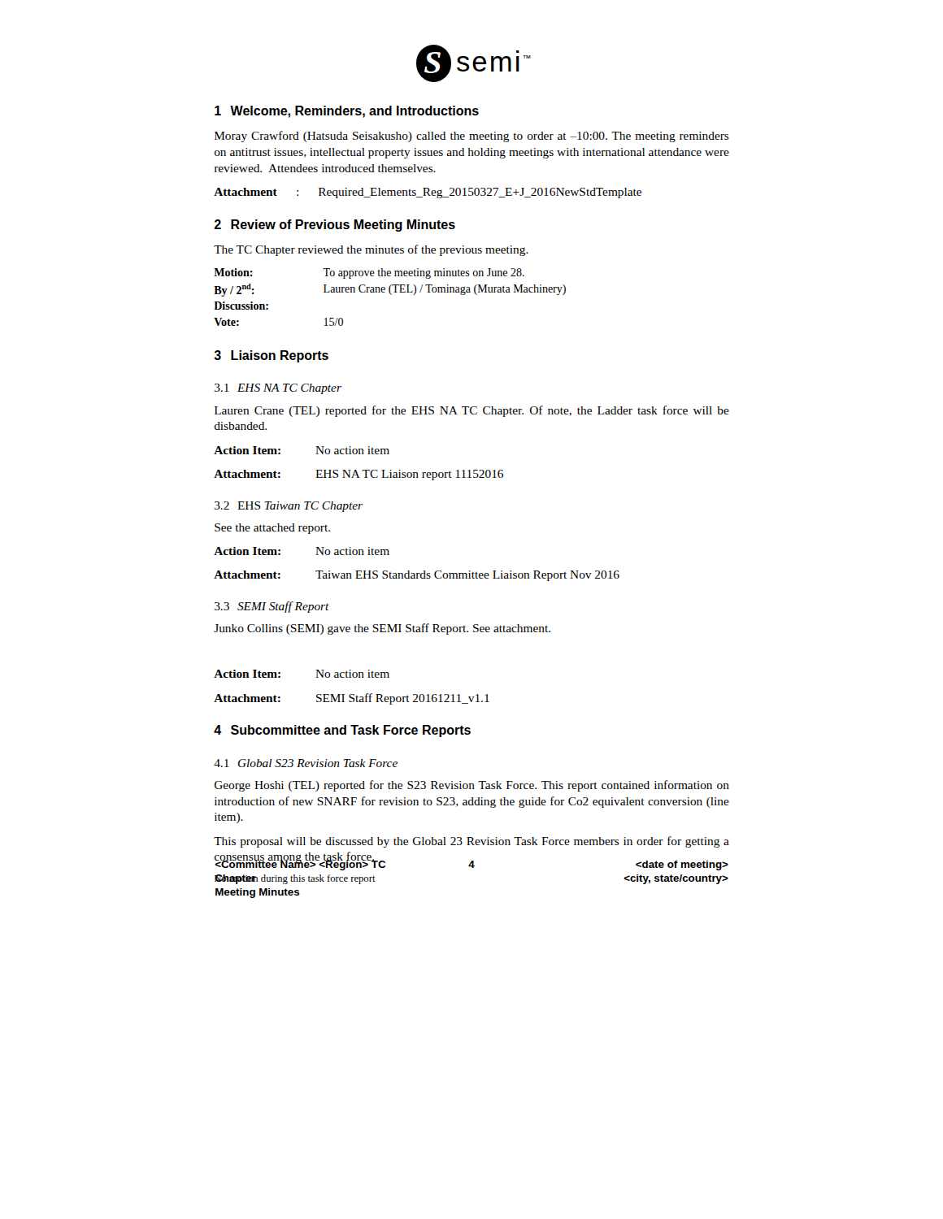Ssemi™
1 Welcome, Reminders, and Introductions
Moray Crawford (Hatsuda Seisakusho) called the meeting to order at –10:00. The meeting reminders on antitrust issues, intellectual property issues and holding meetings with international attendance were reviewed. Attendees introduced themselves.
Attachment: Required_Elements_Reg_20150327_E+J_2016NewStdTemplate
2 Review of Previous Meeting Minutes
The TC Chapter reviewed the minutes of the previous meeting.
| Motion: | To approve the meeting minutes on June 28. |
| By / 2 nd : | Lauren Crane (TEL) / Tominaga (Murata Machinery) |
| Discussion: | |
| Vote: | 15/0 |
3 Liaison Reports
3.1 EHS NA TC Chapter
Lauren Crane (TEL) reported for the EHS NA TC Chapter. Of note, the Ladder task force will be disbanded.
Action Item: No action item
Attachment: EHS NA TC Liaison report 11152016
3.2 EHS Taiwan TC Chapter
See the attached report.
Action Item: No action item
Attachment: Taiwan EHS Standards Committee Liaison Report Nov 2016
3.3 SEMI Staff Report
Junko Collins (SEMI) gave the SEMI Staff Report. See attachment.
Action Item: No action item
Attachment: SEMI Staff Report 20161211_v1.1
4 Subcommittee and Task Force Reports
4.1 Global S23 Revision Task Force
George Hoshi (TEL) reported for the S23 Revision Task Force. This report contained information on introduction of new SNARF for revision to S23, adding the guide for Co2 equivalent conversion (line item).
This proposal will be discussed by the Global 23 Revision Task Force members in order for getting a consensus among the task force.
No motion during this task force report
| <Committee Name> <Region> TC Chapter Meeting Minutes | 4 | <date of meeting> <city, state/country> |